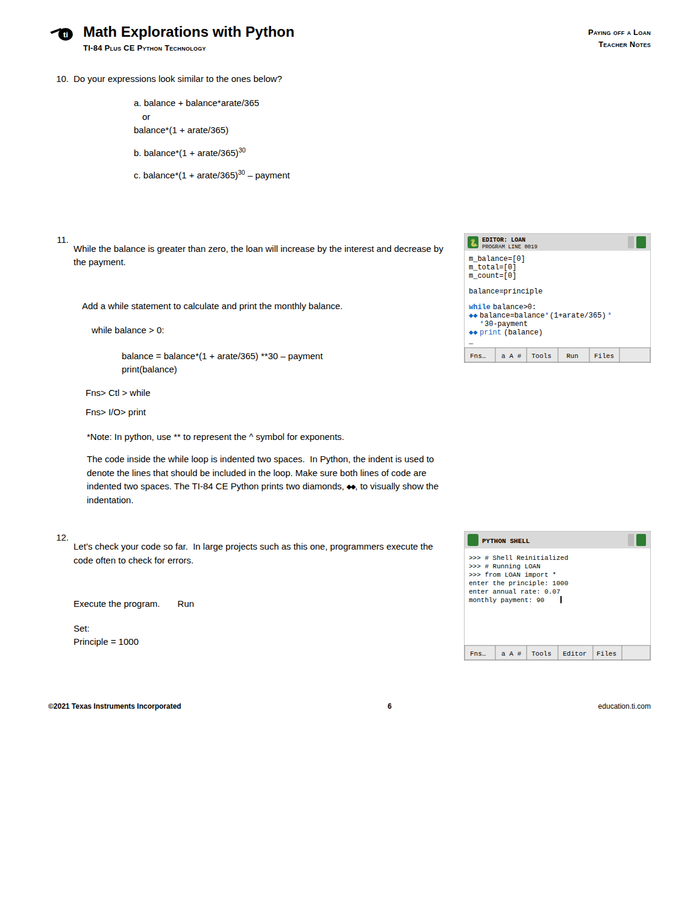ti
Math Explorations with Python
TI-84 Plus CE Python Technology
Paying off a Loan
Teacher Notes
10.
Do your expressions look similar to the ones below?
a. balance + balance*arate/365
or balance*(1 + arate/365)
b. balance*(1 + arate/365)30
c. balance*(1 + arate/365)30 – payment
11.
While the balance is greater than zero, the loan will increase by the interest and decrease by the payment.
Add a while statement to calculate and print the monthly balance.
while balance > 0:
balance = balance*(1 + arate/365) **30 – payment
print(balance)
Fns> Ctl > while
Fns> I/O> print
*Note: In python, use ** to represent the ^ symbol for exponents.
The code inside the while loop is indented two spaces. In Python, the indent is used to denote the lines that should be included in the loop. Make sure both lines of code are indented two spaces. The TI-84 CE Python prints two diamonds, ◆◆, to visually show the indentation.
🐍 EDITOR: LOAN PROGRAM LINE 0019 m_balance=[0] m_total=[0] m_count=[0] balance=principle while balance>0: ◆◆ balance=balance * (1+arate/365) * * 30-payment ◆◆ print (balance) _ Fns… a A # Tools Run Files
12.
Let’s check your code so far. In large projects such as this one, programmers execute the code often to check for errors.
Execute the program. Run
Set:
Principle = 1000
PYTHON SHELL >>> # Shell Reinitialized >>> # Running LOAN >>> from LOAN import * enter the principle: 1000 enter annual rate: 0.07 monthly payment: 90 Fns… a A # Tools Editor Files
©2021 Texas Instruments Incorporated
6
education.ti.com